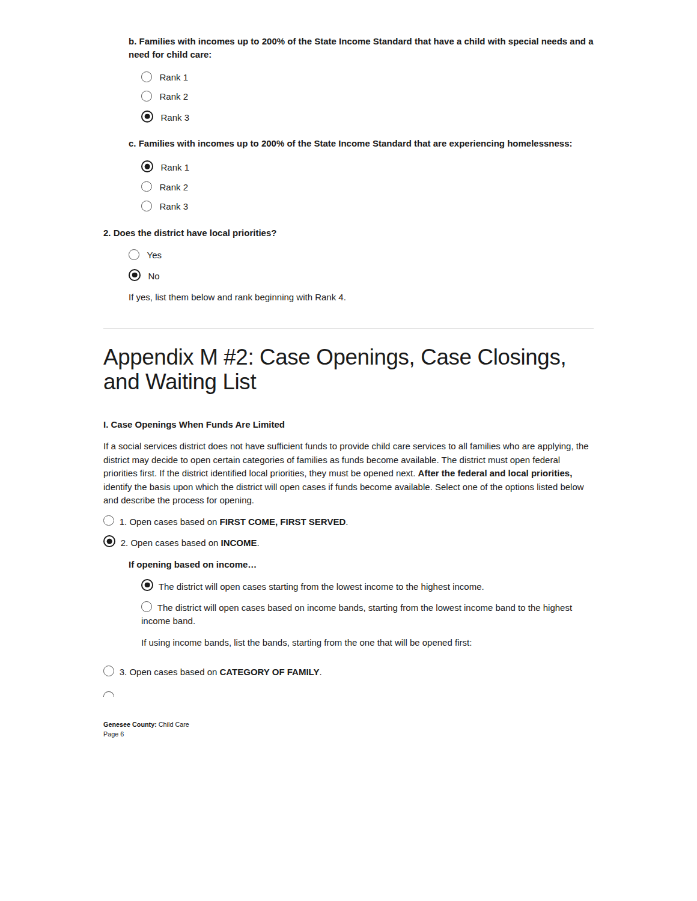b. Families with incomes up to 200% of the State Income Standard that have a child with special needs and a need for child care:
Rank 1
Rank 2
Rank 3
c. Families with incomes up to 200% of the State Income Standard that are experiencing homelessness:
Rank 1
Rank 2
Rank 3
2. Does the district have local priorities?
Yes
No
If yes, list them below and rank beginning with Rank 4.
Appendix M #2: Case Openings, Case Closings, and Waiting List
I. Case Openings When Funds Are Limited
If a social services district does not have sufficient funds to provide child care services to all families who are applying, the district may decide to open certain categories of families as funds become available. The district must open federal priorities first. If the district identified local priorities, they must be opened next. After the federal and local priorities, identify the basis upon which the district will open cases if funds become available. Select one of the options listed below and describe the process for opening.
1. Open cases based on FIRST COME, FIRST SERVED.
2. Open cases based on INCOME.
If opening based on income…
The district will open cases starting from the lowest income to the highest income.
The district will open cases based on income bands, starting from the lowest income band to the highest income band.
If using income bands, list the bands, starting from the one that will be opened first:
3. Open cases based on CATEGORY OF FAMILY.
Genesee County: Child Care
Page 6